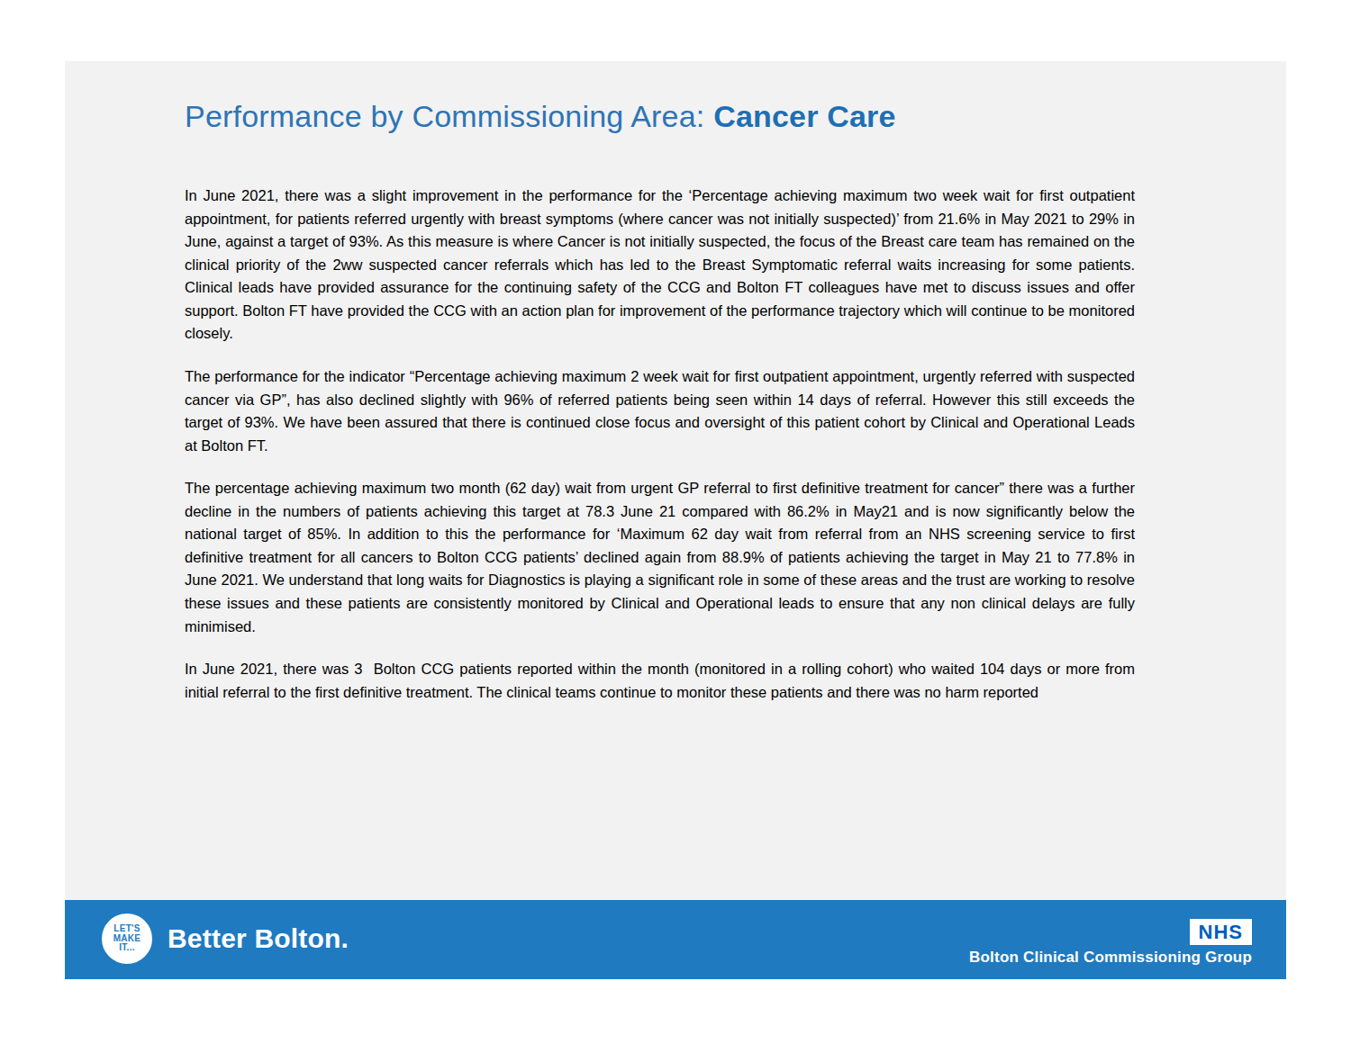Performance by Commissioning Area: Cancer Care
In June 2021, there was a slight improvement in the performance for the ‘Percentage achieving maximum two week wait for first outpatient appointment, for patients referred urgently with breast symptoms (where cancer was not initially suspected)’ from 21.6% in May 2021 to 29% in June, against a target of 93%. As this measure is where Cancer is not initially suspected, the focus of the Breast care team has remained on the clinical priority of the 2ww suspected cancer referrals which has led to the Breast Symptomatic referral waits increasing for some patients. Clinical leads have provided assurance for the continuing safety of the CCG and Bolton FT colleagues have met to discuss issues and offer support. Bolton FT have provided the CCG with an action plan for improvement of the performance trajectory which will continue to be monitored closely.
The performance for the indicator “Percentage achieving maximum 2 week wait for first outpatient appointment, urgently referred with suspected cancer via GP”, has also declined slightly with 96% of referred patients being seen within 14 days of referral. However this still exceeds the target of 93%. We have been assured that there is continued close focus and oversight of this patient cohort by Clinical and Operational Leads at Bolton FT.
The percentage achieving maximum two month (62 day) wait from urgent GP referral to first definitive treatment for cancer” there was a further decline in the numbers of patients achieving this target at 78.3 June 21 compared with 86.2% in May21 and is now significantly below the national target of 85%. In addition to this the performance for ‘Maximum 62 day wait from referral from an NHS screening service to first definitive treatment for all cancers to Bolton CCG patients’ declined again from 88.9% of patients achieving the target in May 21 to 77.8% in June 2021. We understand that long waits for Diagnostics is playing a significant role in some of these areas and the trust are working to resolve these issues and these patients are consistently monitored by Clinical and Operational leads to ensure that any non clinical delays are fully minimised.
In June 2021, there was 3 Bolton CCG patients reported within the month (monitored in a rolling cohort) who waited 104 days or more from initial referral to the first definitive treatment. The clinical teams continue to monitor these patients and there was no harm reported
LET'S MAKE IT...
Better Bolton.
NHS
Bolton Clinical Commissioning Group